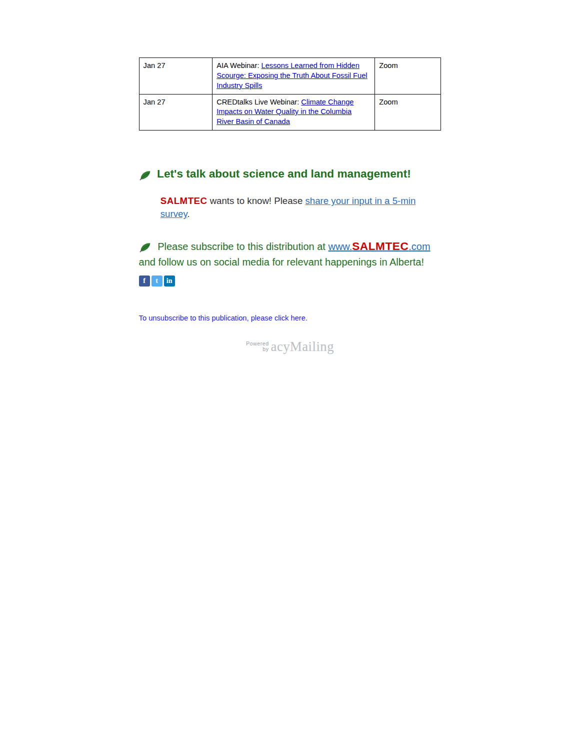| Jan 27 | AIA Webinar: Lessons Learned from Hidden Scourge: Exposing the Truth About Fossil Fuel Industry Spills | Zoom |
| Jan 27 | CREDtalks Live Webinar: Climate Change Impacts on Water Quality in the Columbia River Basin of Canada | Zoom |
Let's talk about science and land management!
SALMTEC wants to know! Please share your input in a 5-min survey.
Please subscribe to this distribution at www.SALMTEC.com and follow us on social media for relevant happenings in Alberta!
ftin
To unsubscribe to this publication, please click here.
Powered
by acyMailing